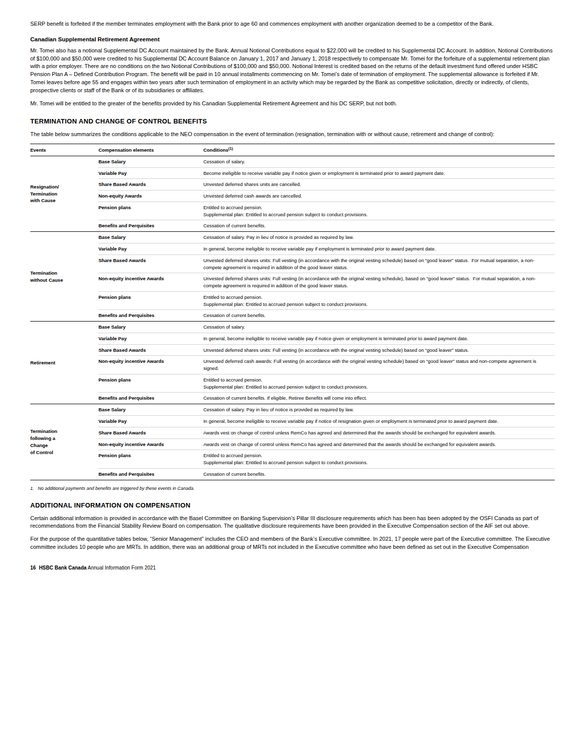SERP benefit is forfeited if the member terminates employment with the Bank prior to age 60 and commences employment with another organization deemed to be a competitor of the Bank.
Canadian Supplemental Retirement Agreement
Mr. Tomei also has a notional Supplemental DC Account maintained by the Bank. Annual Notional Contributions equal to $22,000 will be credited to his Supplemental DC Account. In addition, Notional Contributions of $100,000 and $50,000 were credited to his Supplemental DC Account Balance on January 1, 2017 and January 1, 2018 respectively to compensate Mr. Tomei for the forfeiture of a supplemental retirement plan with a prior employer. There are no conditions on the two Notional Contributions of $100,000 and $50,000. Notional Interest is credited based on the returns of the default investment fund offered under HSBC Pension Plan A – Defined Contribution Program. The benefit will be paid in 10 annual installments commencing on Mr. Tomei’s date of termination of employment. The supplemental allowance is forfeited if Mr. Tomei leaves before age 55 and engages within two years after such termination of employment in an activity which may be regarded by the Bank as competitive solicitation, directly or indirectly, of clients, prospective clients or staff of the Bank or of its subsidiaries or affiliates.
Mr. Tomei will be entitled to the greater of the benefits provided by his Canadian Supplemental Retirement Agreement and his DC SERP, but not both.
TERMINATION AND CHANGE OF CONTROL BENEFITS
The table below summarizes the conditions applicable to the NEO compensation in the event of termination (resignation, termination with or without cause, retirement and change of control):
| Events | Compensation elements | Conditions (1) |
| --- | --- | --- |
| Resignation/ Termination with Cause | Base Salary | Cessation of salary. |
| Variable Pay | Become ineligible to receive variable pay if notice given or employment is terminated prior to award payment date. |
| Share Based Awards | Unvested deferred shares units are cancelled. |
| Non-equity Awards | Unvested deferred cash awards are cancelled. |
| Pension plans | Entitled to accrued pension. Supplemental plan: Entitled to accrued pension subject to conduct provisions. |
| Benefits and Perquisites | Cessation of current benefits. |
| Termination without Cause | Base Salary | Cessation of salary. Pay in lieu of notice is provided as required by law. |
| Variable Pay | In general, become ineligible to receive variable pay if employment is terminated prior to award payment date. |
| Share Based Awards | Unvested deferred shares units: Full vesting (in accordance with the original vesting schedule) based on “good leaver” status. For mutual separation, a non-compete agreement is required in addition of the good leaver status. |
| Non-equity incentive Awards | Unvested deferred shares units: Full vesting (in accordance with the original vesting schedule), based on “good leaver” status. For mutual separation, a non-compete agreement is required in addition of the good leaver status. |
| Pension plans | Entitled to accrued pension. Supplemental plan: Entitled to accrued pension subject to conduct provisions. |
| Benefits and Perquisites | Cessation of current benefits. |
| Retirement | Base Salary | Cessation of salary. |
| Variable Pay | In general, become ineligible to receive variable pay if notice given or employment is terminated prior to award payment date. |
| Share Based Awards | Unvested deferred shares units: Full vesting (in accordance with the original vesting schedule) based on “good leaver” status. |
| Non-equity incentive Awards | Unvested deferred cash awards: Full vesting (in accordance with the original vesting schedule) based on “good leaver” status and non-compete agreement is signed. |
| Pension plans | Entitled to accrued pension. Supplemental plan: Entitled to accrued pension subject to conduct provisions. |
| Benefits and Perquisites | Cessation of current benefits. If eligible, Retiree Benefits will come into effect. |
| Termination following a Change of Control | Base Salary | Cessation of salary. Pay in lieu of notice is provided as required by law. |
| Variable Pay | In general, become ineligible to receive variable pay if notice of resignation given or employment is terminated prior to award payment date. |
| Share Based Awards | Awards vest on change of control unless RemCo has agreed and determined that the awards should be exchanged for equivalent awards. |
| Non-equity incentive Awards | Awards vest on change of control unless RemCo has agreed and determined that the awards should be exchanged for equivalent awards. |
| Pension plans | Entitled to accrued pension. Supplemental plan: Entitled to accrued pension subject to conduct provisions. |
| Benefits and Perquisites | Cessation of current benefits. |
1. No additional payments and benefits are triggered by these events in Canada.
ADDITIONAL INFORMATION ON COMPENSATION
Certain additional information is provided in accordance with the Basel Committee on Banking Supervision’s Pillar III disclosure requirements which has been has been adopted by the OSFI Canada as part of recommendations from the Financial Stability Review Board on compensation. The qualitative disclosure requirements have been provided in the Executive Compensation section of the AIF set out above.
For the purpose of the quantitative tables below, “Senior Management” includes the CEO and members of the Bank’s Executive committee. In 2021, 17 people were part of the Executive committee. The Executive committee includes 10 people who are MRTs. In addition, there was an additional group of MRTs not included in the Executive committee who have been defined as set out in the Executive Compensation
16 HSBC Bank Canada Annual Information Form 2021